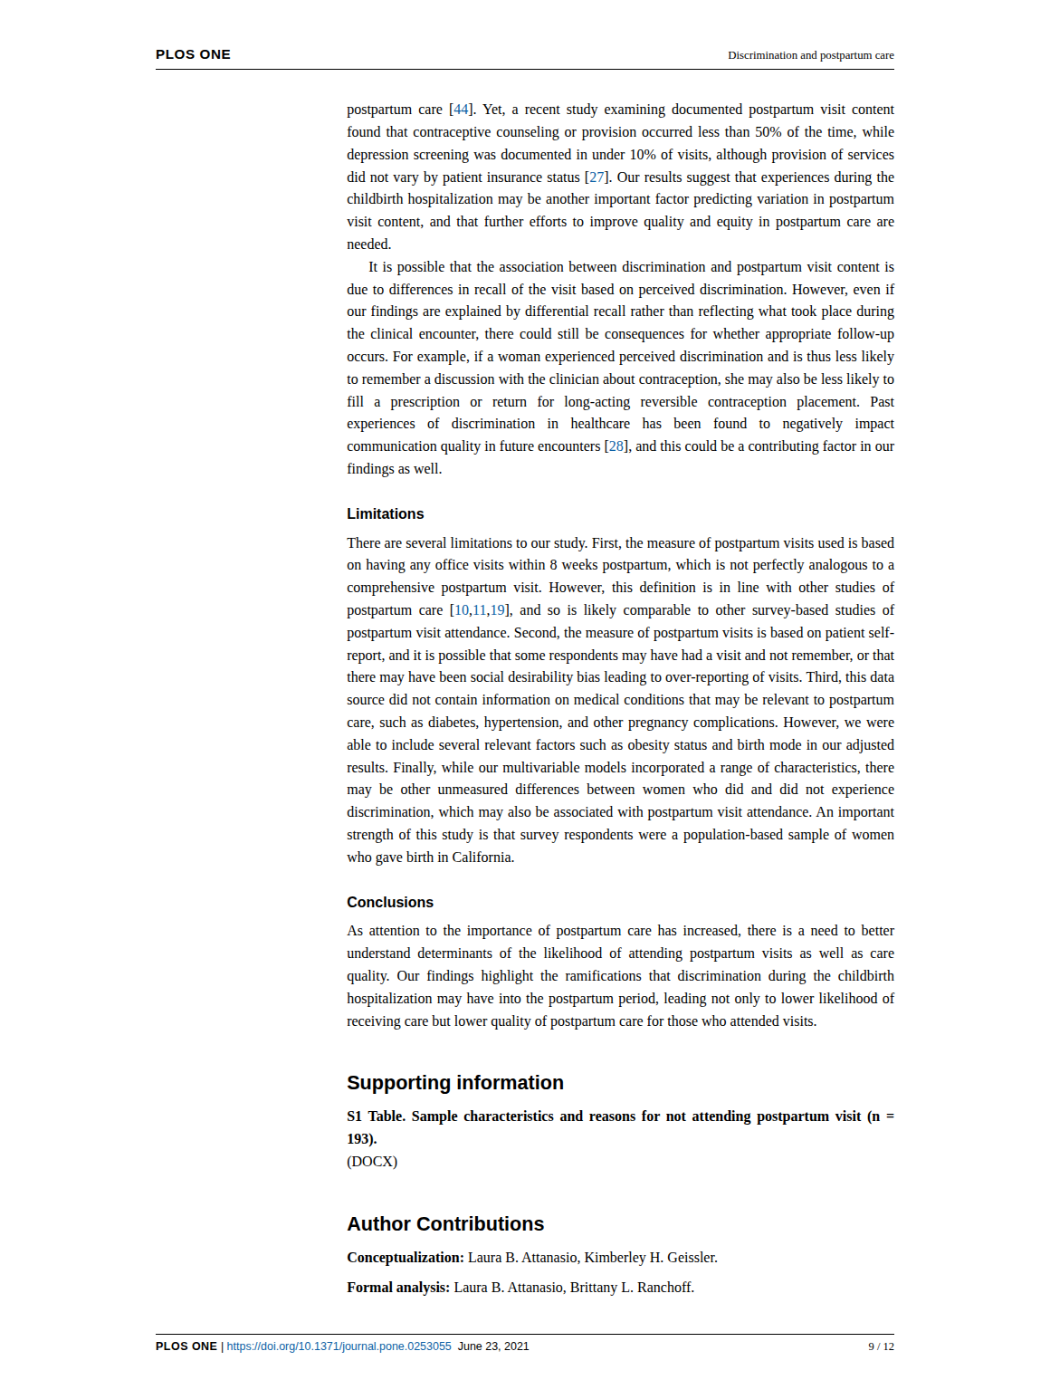PLOS ONE Discrimination and postpartum care
postpartum care [44]. Yet, a recent study examining documented postpartum visit content found that contraceptive counseling or provision occurred less than 50% of the time, while depression screening was documented in under 10% of visits, although provision of services did not vary by patient insurance status [27]. Our results suggest that experiences during the childbirth hospitalization may be another important factor predicting variation in postpartum visit content, and that further efforts to improve quality and equity in postpartum care are needed.
It is possible that the association between discrimination and postpartum visit content is due to differences in recall of the visit based on perceived discrimination. However, even if our findings are explained by differential recall rather than reflecting what took place during the clinical encounter, there could still be consequences for whether appropriate follow-up occurs. For example, if a woman experienced perceived discrimination and is thus less likely to remember a discussion with the clinician about contraception, she may also be less likely to fill a prescription or return for long-acting reversible contraception placement. Past experiences of discrimination in healthcare has been found to negatively impact communication quality in future encounters [28], and this could be a contributing factor in our findings as well.
Limitations
There are several limitations to our study. First, the measure of postpartum visits used is based on having any office visits within 8 weeks postpartum, which is not perfectly analogous to a comprehensive postpartum visit. However, this definition is in line with other studies of postpartum care [10,11,19], and so is likely comparable to other survey-based studies of postpartum visit attendance. Second, the measure of postpartum visits is based on patient self-report, and it is possible that some respondents may have had a visit and not remember, or that there may have been social desirability bias leading to over-reporting of visits. Third, this data source did not contain information on medical conditions that may be relevant to postpartum care, such as diabetes, hypertension, and other pregnancy complications. However, we were able to include several relevant factors such as obesity status and birth mode in our adjusted results. Finally, while our multivariable models incorporated a range of characteristics, there may be other unmeasured differences between women who did and did not experience discrimination, which may also be associated with postpartum visit attendance. An important strength of this study is that survey respondents were a population-based sample of women who gave birth in California.
Conclusions
As attention to the importance of postpartum care has increased, there is a need to better understand determinants of the likelihood of attending postpartum visits as well as care quality. Our findings highlight the ramifications that discrimination during the childbirth hospitalization may have into the postpartum period, leading not only to lower likelihood of receiving care but lower quality of postpartum care for those who attended visits.
Supporting information
S1 Table. Sample characteristics and reasons for not attending postpartum visit (n = 193).
(DOCX)
Author Contributions
Conceptualization: Laura B. Attanasio, Kimberley H. Geissler.
Formal analysis: Laura B. Attanasio, Brittany L. Ranchoff.
PLOS ONE | https://doi.org/10.1371/journal.pone.0253055 June 23, 2021 9 / 12